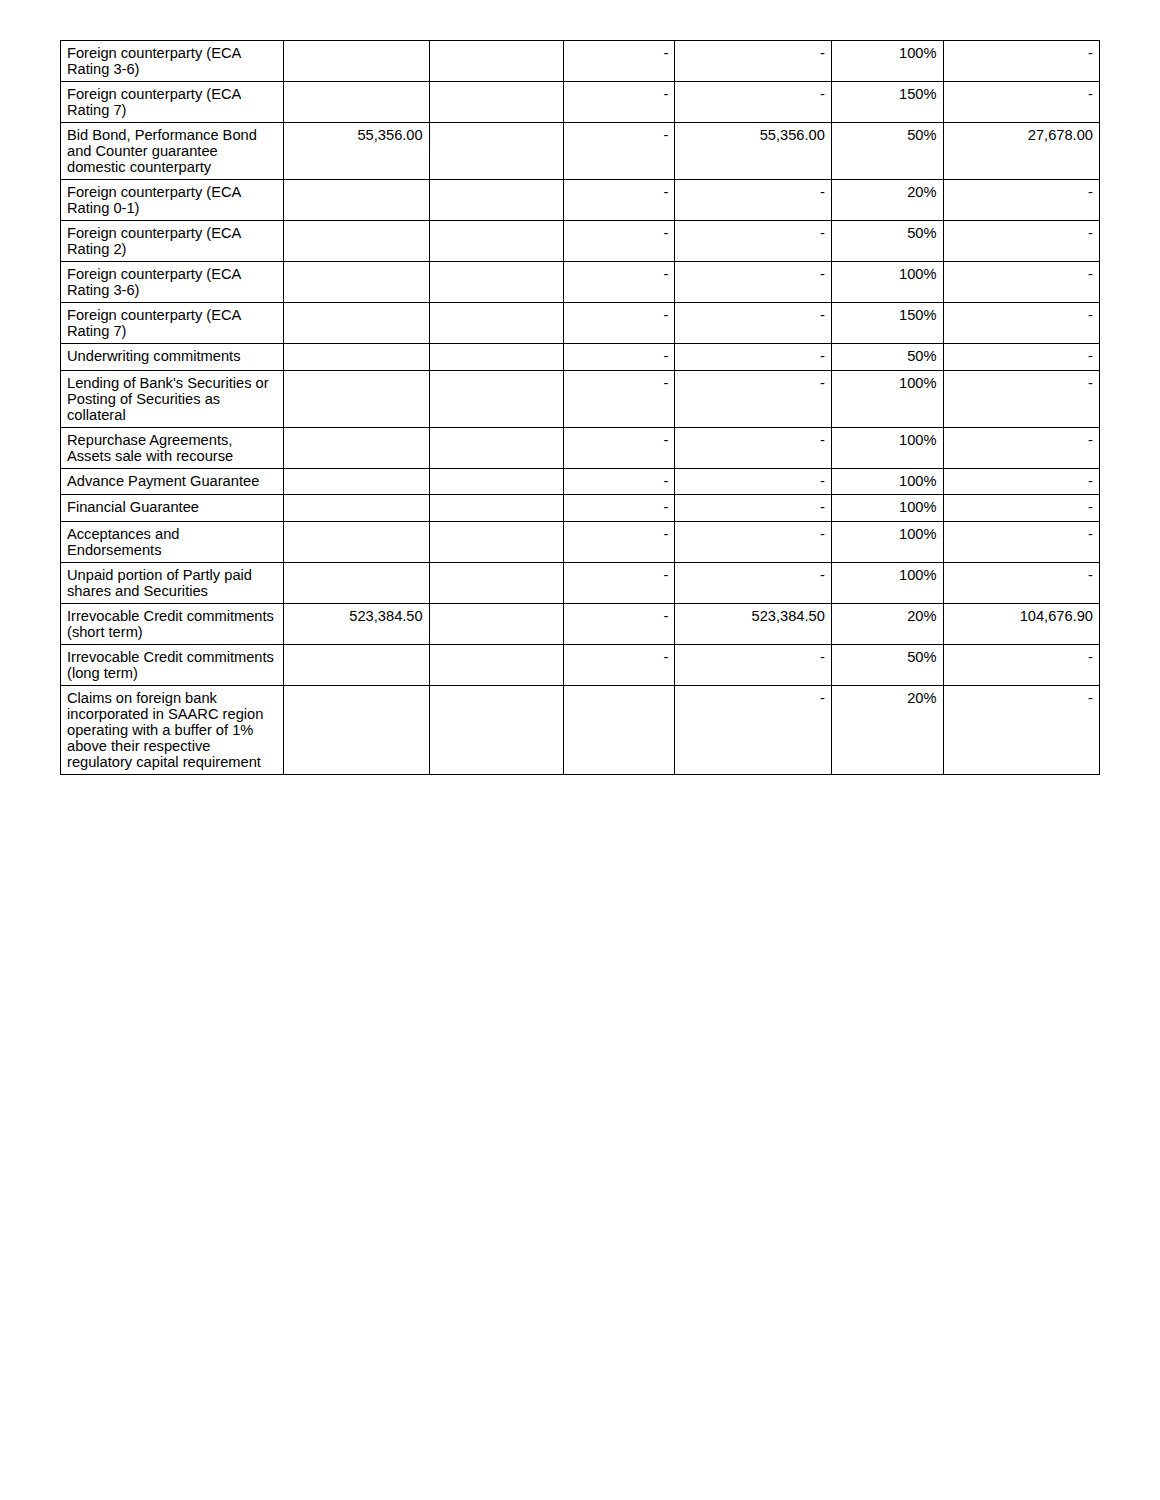| Foreign counterparty (ECA Rating 3-6) | | | - | - | 100% | - |
| Foreign counterparty (ECA Rating 7) | | | - | - | 150% | - |
| Bid Bond, Performance Bond and Counter guarantee domestic counterparty | 55,356.00 | | - | 55,356.00 | 50% | 27,678.00 |
| Foreign counterparty (ECA Rating 0-1) | | | - | - | 20% | - |
| Foreign counterparty (ECA Rating 2) | | | - | - | 50% | - |
| Foreign counterparty (ECA Rating 3-6) | | | - | - | 100% | - |
| Foreign counterparty (ECA Rating 7) | | | - | - | 150% | - |
| Underwriting commitments | | | - | - | 50% | - |
| Lending of Bank's Securities or Posting of Securities as collateral | | | - | - | 100% | - |
| Repurchase Agreements, Assets sale with recourse | | | - | - | 100% | - |
| Advance Payment Guarantee | | | - | - | 100% | - |
| Financial Guarantee | | | - | - | 100% | - |
| Acceptances and Endorsements | | | - | - | 100% | - |
| Unpaid portion of Partly paid shares and Securities | | | - | - | 100% | - |
| Irrevocable Credit commitments (short term) | 523,384.50 | | - | 523,384.50 | 20% | 104,676.90 |
| Irrevocable Credit commitments (long term) | | | - | - | 50% | - |
| Claims on foreign bank incorporated in SAARC region operating with a buffer of 1% above their respective regulatory capital requirement | | | | - | 20% | - |